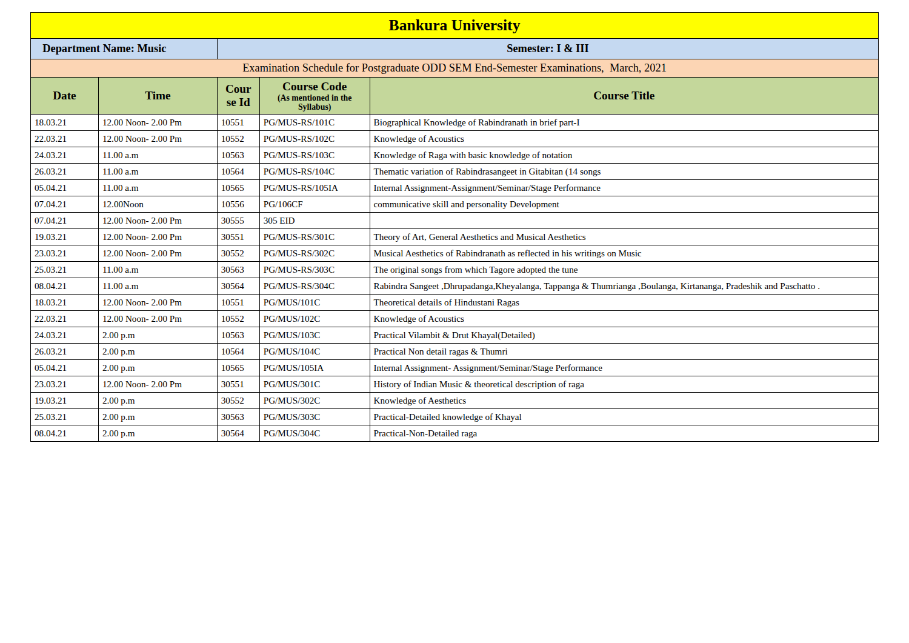| Bankura University |
| Department Name: Music | Semester: I & III |
| Examination Schedule for Postgraduate ODD SEM End-Semester Examinations, March, 2021 |
| Date | Time | Cour se Id | Course Code (As mentioned in the Syllabus) | Course Title |
| 18.03.21 | 12.00 Noon- 2.00 Pm | 10551 | PG/MUS-RS/101C | Biographical Knowledge of Rabindranath in brief part-I |
| 22.03.21 | 12.00 Noon- 2.00 Pm | 10552 | PG/MUS-RS/102C | Knowledge of Acoustics |
| 24.03.21 | 11.00 a.m | 10563 | PG/MUS-RS/103C | Knowledge of Raga with basic knowledge of notation |
| 26.03.21 | 11.00 a.m | 10564 | PG/MUS-RS/104C | Thematic variation of Rabindrasangeet in Gitabitan (14 songs |
| 05.04.21 | 11.00 a.m | 10565 | PG/MUS-RS/105IA | Internal Assignment-Assignment/Seminar/Stage Performance |
| 07.04.21 | 12.00Noon | 10556 | PG/106CF | communicative skill and personality Development |
| 07.04.21 | 12.00 Noon- 2.00 Pm | 30555 | 305 EID | |
| 19.03.21 | 12.00 Noon- 2.00 Pm | 30551 | PG/MUS-RS/301C | Theory of Art, General Aesthetics and Musical Aesthetics |
| 23.03.21 | 12.00 Noon- 2.00 Pm | 30552 | PG/MUS-RS/302C | Musical Aesthetics of Rabindranath as reflected in his writings on Music |
| 25.03.21 | 11.00 a.m | 30563 | PG/MUS-RS/303C | The original songs from which Tagore adopted the tune |
| 08.04.21 | 11.00 a.m | 30564 | PG/MUS-RS/304C | Rabindra Sangeet ,Dhrupadanga,Kheyalanga, Tappanga & Thumrianga ,Boulanga, Kirtananga, Pradeshik and Paschatto . |
| 18.03.21 | 12.00 Noon- 2.00 Pm | 10551 | PG/MUS/101C | Theoretical details of Hindustani Ragas |
| 22.03.21 | 12.00 Noon- 2.00 Pm | 10552 | PG/MUS/102C | Knowledge of Acoustics |
| 24.03.21 | 2.00 p.m | 10563 | PG/MUS/103C | Practical Vilambit & Drut Khayal(Detailed) |
| 26.03.21 | 2.00 p.m | 10564 | PG/MUS/104C | Practical Non detail ragas & Thumri |
| 05.04.21 | 2.00 p.m | 10565 | PG/MUS/105IA | Internal Assignment- Assignment/Seminar/Stage Performance |
| 23.03.21 | 12.00 Noon- 2.00 Pm | 30551 | PG/MUS/301C | History of Indian Music & theoretical description of raga |
| 19.03.21 | 2.00 p.m | 30552 | PG/MUS/302C | Knowledge of Aesthetics |
| 25.03.21 | 2.00 p.m | 30563 | PG/MUS/303C | Practical-Detailed knowledge of Khayal |
| 08.04.21 | 2.00 p.m | 30564 | PG/MUS/304C | Practical-Non-Detailed raga |